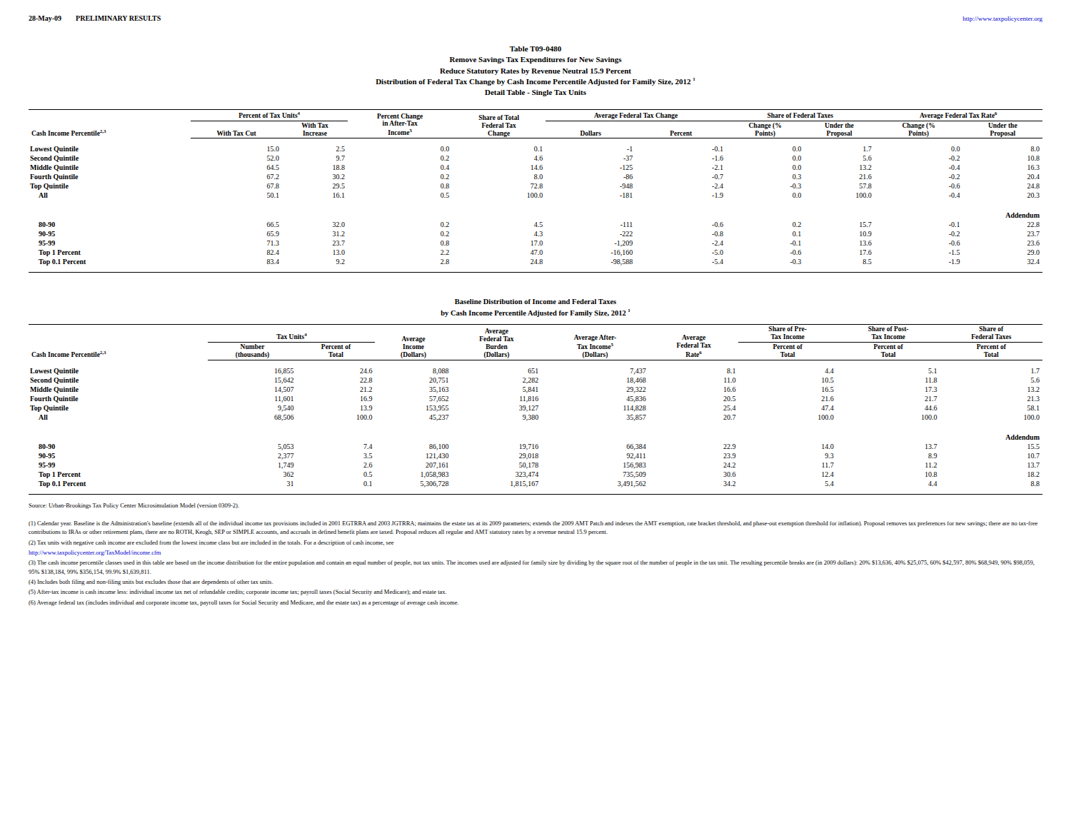28-May-09 PRELIMINARY RESULTS
http://www.taxpolicycenter.org
Table T09-0480
Remove Savings Tax Expenditures for New Savings
Reduce Statutory Rates by Revenue Neutral 15.9 Percent
Distribution of Federal Tax Change by Cash Income Percentile Adjusted for Family Size, 2012 1
Detail Table - Single Tax Units
| Cash Income Percentile 2,3 | Percent of Tax Units 4 | Percent Change in After-Tax Income 5 | Share of Total Federal Tax Change | Average Federal Tax Change | Share of Federal Taxes | Average Federal Tax Rate 6 |
| --- | --- | --- | --- | --- | --- | --- |
| With Tax Cut | With Tax Increase | Dollars | Percent | Change (% Points) | Under the Proposal | Change (% Points) | Under the Proposal |
| Lowest Quintile | 15.0 | 2.5 | 0.0 | 0.1 | -1 | -0.1 | 0.0 | 1.7 | 0.0 | 8.0 |
| Second Quintile | 52.0 | 9.7 | 0.2 | 4.6 | -37 | -1.6 | 0.0 | 5.6 | -0.2 | 10.8 |
| Middle Quintile | 64.5 | 18.8 | 0.4 | 14.6 | -125 | -2.1 | 0.0 | 13.2 | -0.4 | 16.3 |
| Fourth Quintile | 67.2 | 30.2 | 0.2 | 8.0 | -86 | -0.7 | 0.3 | 21.6 | -0.2 | 20.4 |
| Top Quintile | 67.8 | 29.5 | 0.8 | 72.8 | -948 | -2.4 | -0.3 | 57.8 | -0.6 | 24.8 |
| All | 50.1 | 16.1 | 0.5 | 100.0 | -181 | -1.9 | 0.0 | 100.0 | -0.4 | 20.3 |
| Addendum |
| 80-90 | 66.5 | 32.0 | 0.2 | 4.5 | -111 | -0.6 | 0.2 | 15.7 | -0.1 | 22.8 |
| 90-95 | 65.9 | 31.2 | 0.2 | 4.3 | -222 | -0.8 | 0.1 | 10.9 | -0.2 | 23.7 |
| 95-99 | 71.3 | 23.7 | 0.8 | 17.0 | -1,209 | -2.4 | -0.1 | 13.6 | -0.6 | 23.6 |
| Top 1 Percent | 82.4 | 13.0 | 2.2 | 47.0 | -16,160 | -5.0 | -0.6 | 17.6 | -1.5 | 29.0 |
| Top 0.1 Percent | 83.4 | 9.2 | 2.8 | 24.8 | -98,588 | -5.4 | -0.3 | 8.5 | -1.9 | 32.4 |
Baseline Distribution of Income and Federal Taxes
by Cash Income Percentile Adjusted for Family Size, 2012 1
| Cash Income Percentile 2,3 | Tax Units 4 | Average Income (Dollars) | Average Federal Tax Burden (Dollars) | Average After- Tax Income 5 (Dollars) | Average Federal Tax Rate 6 | Share of Pre- Tax Income | Share of Post- Tax Income | Share of Federal Taxes |
| --- | --- | --- | --- | --- | --- | --- | --- | --- |
| Number (thousands) | Percent of Total | Percent of Total | Percent of Total | Percent of Total |
| Lowest Quintile | 16,855 | 24.6 | 8,088 | 651 | 7,437 | 8.1 | 4.4 | 5.1 | 1.7 |
| Second Quintile | 15,642 | 22.8 | 20,751 | 2,282 | 18,468 | 11.0 | 10.5 | 11.8 | 5.6 |
| Middle Quintile | 14,507 | 21.2 | 35,163 | 5,841 | 29,322 | 16.6 | 16.5 | 17.3 | 13.2 |
| Fourth Quintile | 11,601 | 16.9 | 57,652 | 11,816 | 45,836 | 20.5 | 21.6 | 21.7 | 21.3 |
| Top Quintile | 9,540 | 13.9 | 153,955 | 39,127 | 114,828 | 25.4 | 47.4 | 44.6 | 58.1 |
| All | 68,506 | 100.0 | 45,237 | 9,380 | 35,857 | 20.7 | 100.0 | 100.0 | 100.0 |
| Addendum |
| 80-90 | 5,053 | 7.4 | 86,100 | 19,716 | 66,384 | 22.9 | 14.0 | 13.7 | 15.5 |
| 90-95 | 2,377 | 3.5 | 121,430 | 29,018 | 92,411 | 23.9 | 9.3 | 8.9 | 10.7 |
| 95-99 | 1,749 | 2.6 | 207,161 | 50,178 | 156,983 | 24.2 | 11.7 | 11.2 | 13.7 |
| Top 1 Percent | 362 | 0.5 | 1,058,983 | 323,474 | 735,509 | 30.6 | 12.4 | 10.8 | 18.2 |
| Top 0.1 Percent | 31 | 0.1 | 5,306,728 | 1,815,167 | 3,491,562 | 34.2 | 5.4 | 4.4 | 8.8 |
Source: Urban-Brookings Tax Policy Center Microsimulation Model (version 0309-2).
(1) Calendar year. Baseline is the Administration's baseline (extends all of the individual income tax provisions included in 2001 EGTRRA and 2003 JGTRRA; maintains the estate tax at its 2009 parameters; extends the 2009 AMT Patch and indexes the AMT exemption, rate bracket threshold, and phase-out exemption threshold for inflation). Proposal removes tax preferences for new savings; there are no tax-free contributions to IRAs or other retirement plans, there are no ROTH, Keogh, SEP or SIMPLE accounts, and accruals in defined benefit plans are taxed. Proposal reduces all regular and AMT statutory rates by a revenue neutral 15.9 percent.
(2) Tax units with negative cash income are excluded from the lowest income class but are included in the totals. For a description of cash income, see
http://www.taxpolicycenter.org/TaxModel/income.cfm
(3) The cash income percentile classes used in this table are based on the income distribution for the entire population and contain an equal number of people, not tax units. The incomes used are adjusted for family size by dividing by the square root of the number of people in the tax unit. The resulting percentile breaks are (in 2009 dollars): 20% $13,636, 40% $25,075, 60% $42,597, 80% $68,949, 90% $98,059, 95% $138,184, 99% $356,154, 99.9% $1,639,811.
(4) Includes both filing and non-filing units but excludes those that are dependents of other tax units.
(5) After-tax income is cash income less: individual income tax net of refundable credits; corporate income tax; payroll taxes (Social Security and Medicare); and estate tax.
(6) Average federal tax (includes individual and corporate income tax, payroll taxes for Social Security and Medicare, and the estate tax) as a percentage of average cash income.